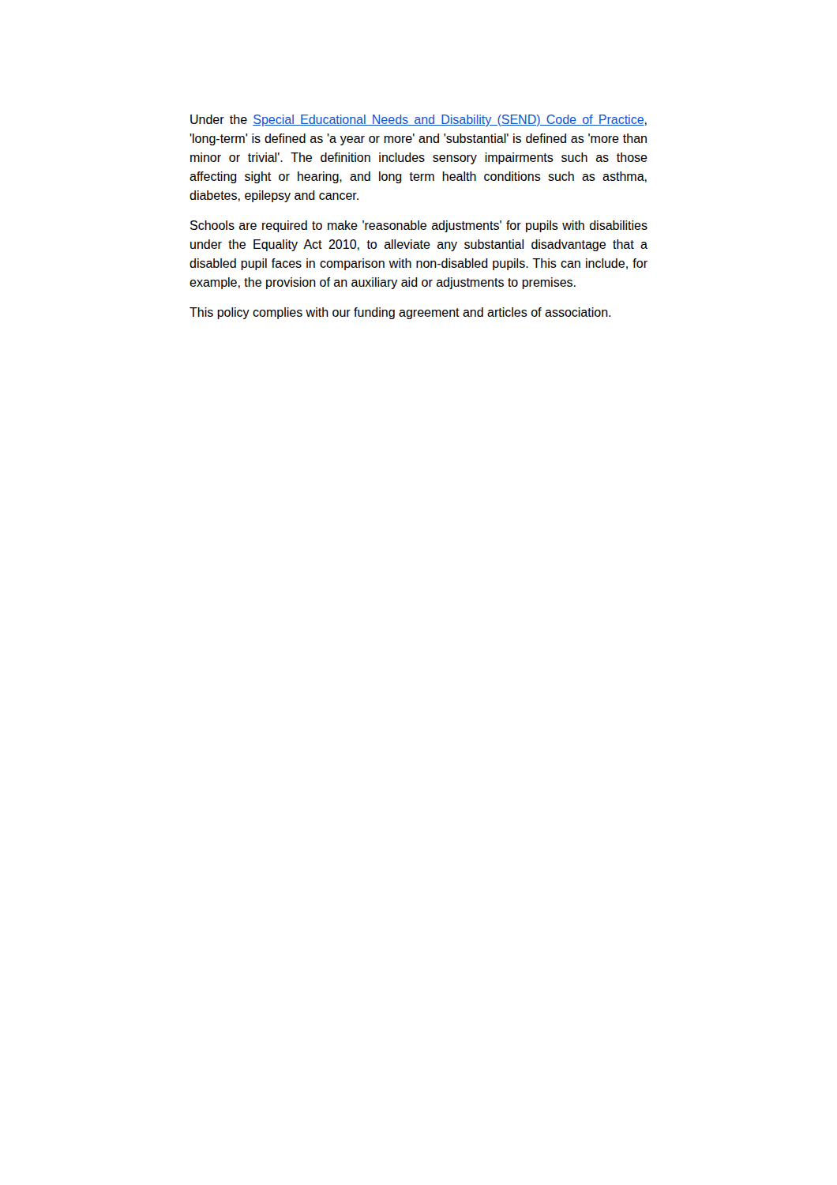Under the Special Educational Needs and Disability (SEND) Code of Practice, 'long-term' is defined as 'a year or more' and 'substantial' is defined as 'more than minor or trivial'. The definition includes sensory impairments such as those affecting sight or hearing, and long term health conditions such as asthma, diabetes, epilepsy and cancer.
Schools are required to make 'reasonable adjustments' for pupils with disabilities under the Equality Act 2010, to alleviate any substantial disadvantage that a disabled pupil faces in comparison with non-disabled pupils. This can include, for example, the provision of an auxiliary aid or adjustments to premises.
This policy complies with our funding agreement and articles of association.